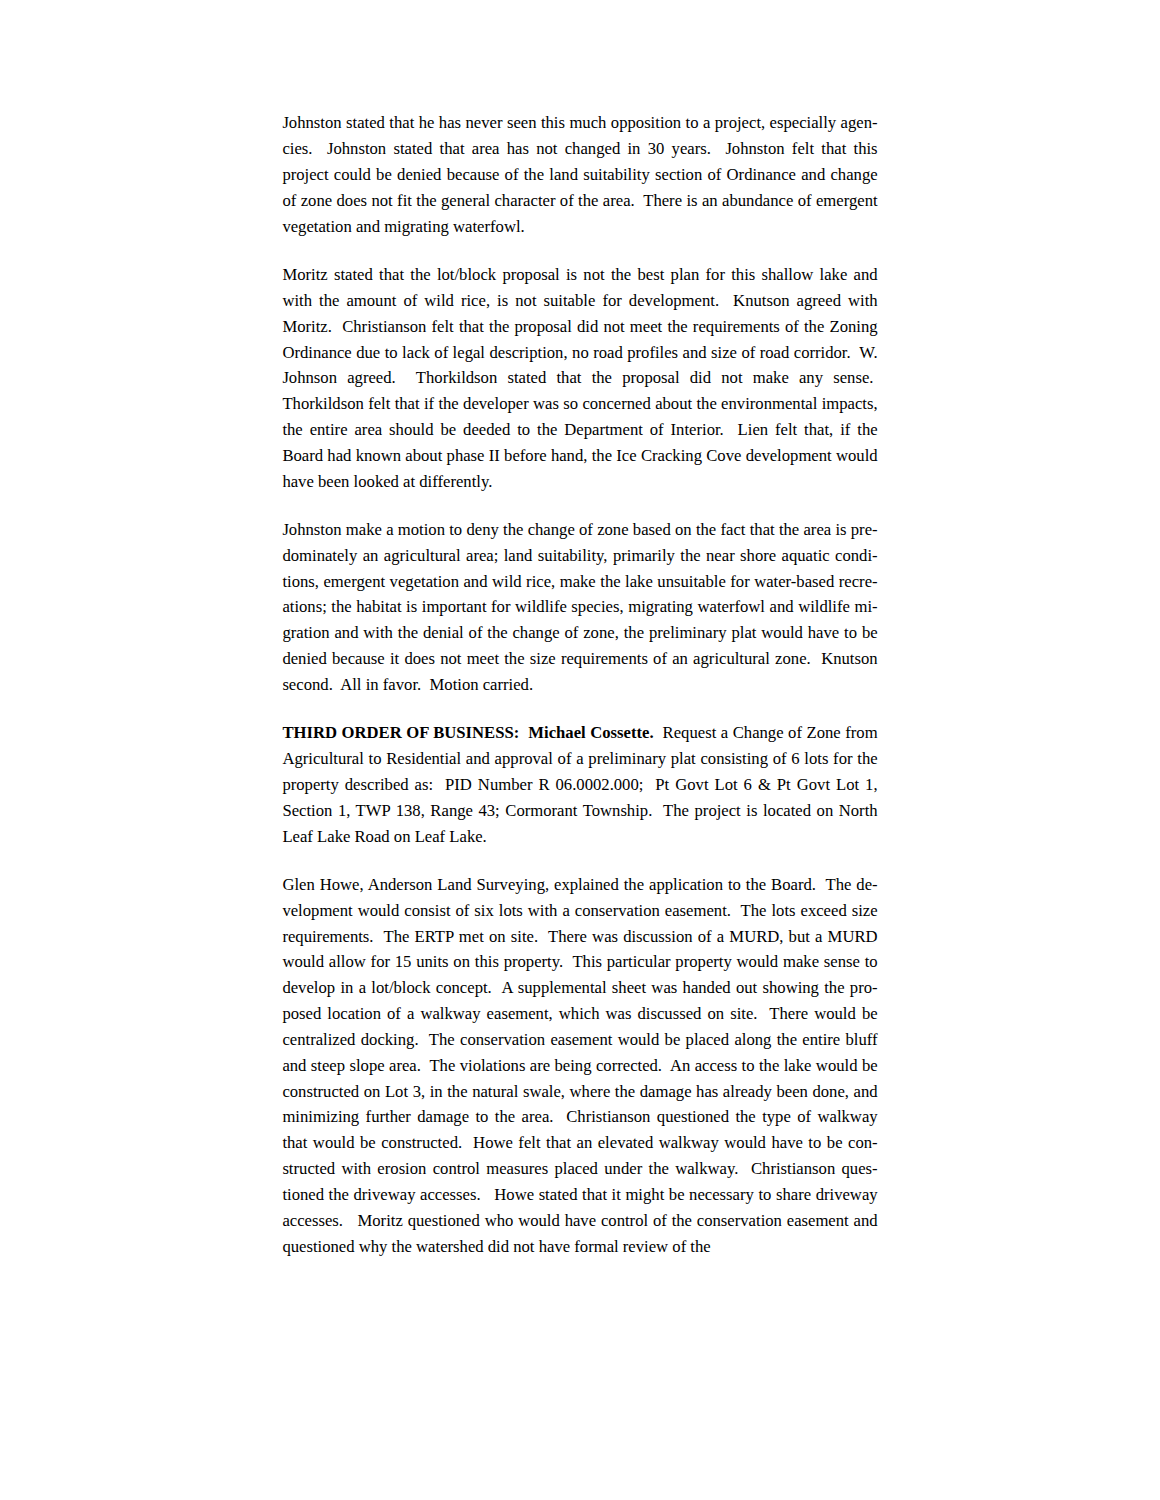Johnston stated that he has never seen this much opposition to a project, especially agencies. Johnston stated that area has not changed in 30 years. Johnston felt that this project could be denied because of the land suitability section of Ordinance and change of zone does not fit the general character of the area. There is an abundance of emergent vegetation and migrating waterfowl.
Moritz stated that the lot/block proposal is not the best plan for this shallow lake and with the amount of wild rice, is not suitable for development. Knutson agreed with Moritz. Christianson felt that the proposal did not meet the requirements of the Zoning Ordinance due to lack of legal description, no road profiles and size of road corridor. W. Johnson agreed. Thorkildson stated that the proposal did not make any sense. Thorkildson felt that if the developer was so concerned about the environmental impacts, the entire area should be deeded to the Department of Interior. Lien felt that, if the Board had known about phase II before hand, the Ice Cracking Cove development would have been looked at differently.
Johnston make a motion to deny the change of zone based on the fact that the area is predominately an agricultural area; land suitability, primarily the near shore aquatic conditions, emergent vegetation and wild rice, make the lake unsuitable for water-based recreations; the habitat is important for wildlife species, migrating waterfowl and wildlife migration and with the denial of the change of zone, the preliminary plat would have to be denied because it does not meet the size requirements of an agricultural zone. Knutson second. All in favor. Motion carried.
THIRD ORDER OF BUSINESS: Michael Cossette. Request a Change of Zone from Agricultural to Residential and approval of a preliminary plat consisting of 6 lots for the property described as: PID Number R 06.0002.000; Pt Govt Lot 6 & Pt Govt Lot 1, Section 1, TWP 138, Range 43; Cormorant Township. The project is located on North Leaf Lake Road on Leaf Lake.
Glen Howe, Anderson Land Surveying, explained the application to the Board. The development would consist of six lots with a conservation easement. The lots exceed size requirements. The ERTP met on site. There was discussion of a MURD, but a MURD would allow for 15 units on this property. This particular property would make sense to develop in a lot/block concept. A supplemental sheet was handed out showing the proposed location of a walkway easement, which was discussed on site. There would be centralized docking. The conservation easement would be placed along the entire bluff and steep slope area. The violations are being corrected. An access to the lake would be constructed on Lot 3, in the natural swale, where the damage has already been done, and minimizing further damage to the area. Christianson questioned the type of walkway that would be constructed. Howe felt that an elevated walkway would have to be constructed with erosion control measures placed under the walkway. Christianson questioned the driveway accesses. Howe stated that it might be necessary to share driveway accesses. Moritz questioned who would have control of the conservation easement and questioned why the watershed did not have formal review of the